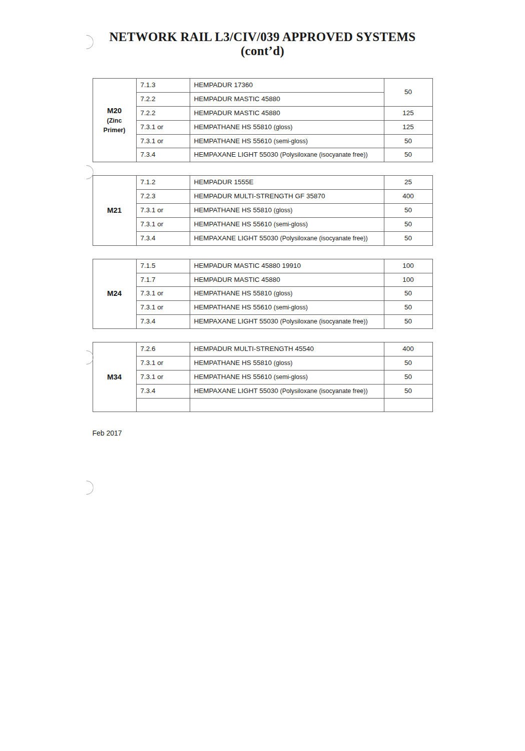NETWORK RAIL L3/CIV/039 APPROVED SYSTEMS (cont’d)
| M20 (Zinc Primer) | 7.1.3 | HEMPADUR 17360 | 50 |
| 7.2.2 | HEMPADUR MASTIC 45880 |
| 7.2.2 | HEMPADUR MASTIC 45880 | 125 |
| 7.3.1 or | HEMPATHANE HS 55810 (gloss) | 125 |
| 7.3.1 or | HEMPATHANE HS 55610 (semi-gloss) | 50 |
| 7.3.4 | HEMPAXANE LIGHT 55030 (Polysiloxane (isocyanate free)) | 50 |
| M21 | 7.1.2 | HEMPADUR 1555E | 25 |
| 7.2.3 | HEMPADUR MULTI-STRENGTH GF 35870 | 400 |
| 7.3.1 or | HEMPATHANE HS 55810 (gloss) | 50 |
| 7.3.1 or | HEMPATHANE HS 55610 (semi-gloss) | 50 |
| 7.3.4 | HEMPAXANE LIGHT 55030 (Polysiloxane (isocyanate free)) | 50 |
| M24 | 7.1.5 | HEMPADUR MASTIC 45880 19910 | 100 |
| 7.1.7 | HEMPADUR MASTIC 45880 | 100 |
| 7.3.1 or | HEMPATHANE HS 55810 (gloss) | 50 |
| 7.3.1 or | HEMPATHANE HS 55610 (semi-gloss) | 50 |
| 7.3.4 | HEMPAXANE LIGHT 55030 (Polysiloxane (isocyanate free)) | 50 |
| M34 | 7.2.6 | HEMPADUR MULTI-STRENGTH 45540 | 400 |
| 7.3.1 or | HEMPATHANE HS 55810 (gloss) | 50 |
| 7.3.1 or | HEMPATHANE HS 55610 (semi-gloss) | 50 |
| 7.3.4 | HEMPAXANE LIGHT 55030 (Polysiloxane (isocyanate free)) | 50 |
Feb 2017